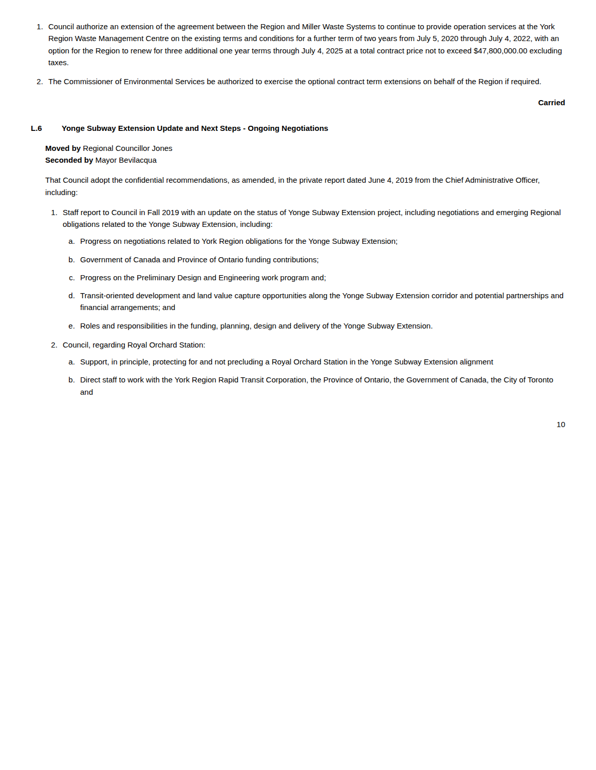Council authorize an extension of the agreement between the Region and Miller Waste Systems to continue to provide operation services at the York Region Waste Management Centre on the existing terms and conditions for a further term of two years from July 5, 2020 through July 4, 2022, with an option for the Region to renew for three additional one year terms through July 4, 2025 at a total contract price not to exceed $47,800,000.00 excluding taxes.
The Commissioner of Environmental Services be authorized to exercise the optional contract term extensions on behalf of the Region if required.
Carried
L.6 Yonge Subway Extension Update and Next Steps - Ongoing Negotiations
Moved by Regional Councillor Jones
Seconded by Mayor Bevilacqua
That Council adopt the confidential recommendations, as amended, in the private report dated June 4, 2019 from the Chief Administrative Officer, including:
Staff report to Council in Fall 2019 with an update on the status of Yonge Subway Extension project, including negotiations and emerging Regional obligations related to the Yonge Subway Extension, including:
Progress on negotiations related to York Region obligations for the Yonge Subway Extension;
Government of Canada and Province of Ontario funding contributions;
Progress on the Preliminary Design and Engineering work program and;
Transit-oriented development and land value capture opportunities along the Yonge Subway Extension corridor and potential partnerships and financial arrangements; and
Roles and responsibilities in the funding, planning, design and delivery of the Yonge Subway Extension.
Council, regarding Royal Orchard Station:
Support, in principle, protecting for and not precluding a Royal Orchard Station in the Yonge Subway Extension alignment
Direct staff to work with the York Region Rapid Transit Corporation, the Province of Ontario, the Government of Canada, the City of Toronto and
10